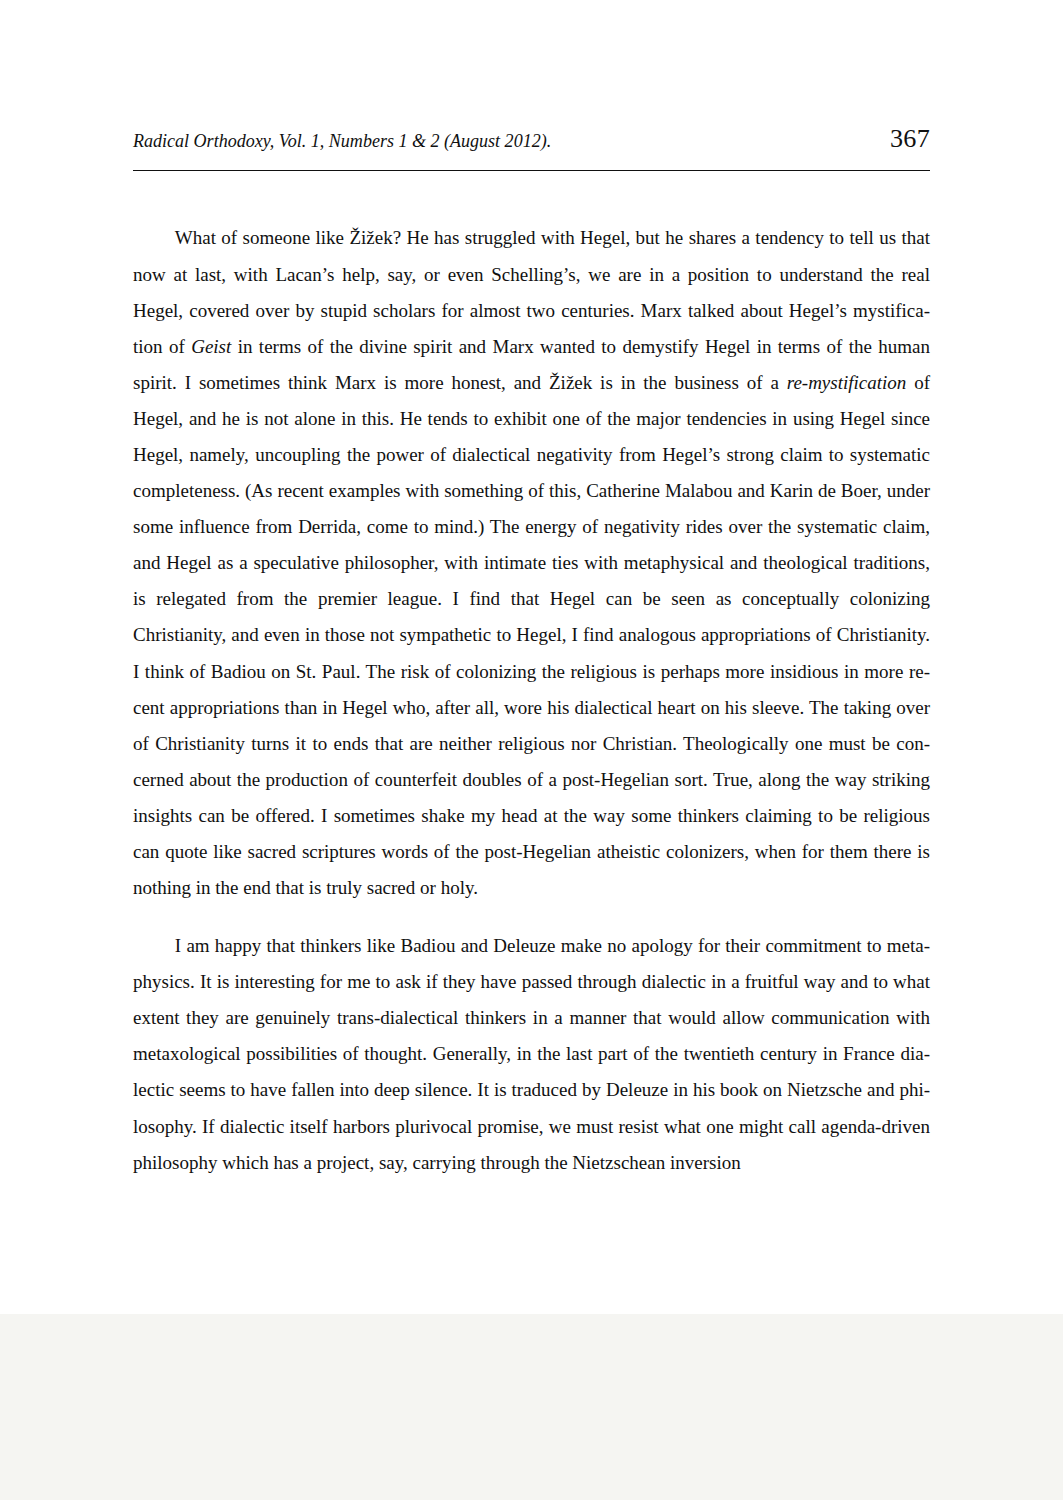Radical Orthodoxy, Vol. 1, Numbers 1 & 2 (August 2012). 367
What of someone like Žižek? He has struggled with Hegel, but he shares a tendency to tell us that now at last, with Lacan’s help, say, or even Schelling’s, we are in a position to understand the real Hegel, covered over by stupid scholars for almost two centuries. Marx talked about Hegel’s mystification of Geist in terms of the divine spirit and Marx wanted to demystify Hegel in terms of the human spirit. I sometimes think Marx is more honest, and Žižek is in the business of a re-mystification of Hegel, and he is not alone in this. He tends to exhibit one of the major tendencies in using Hegel since Hegel, namely, uncoupling the power of dialectical negativity from Hegel’s strong claim to systematic completeness. (As recent examples with something of this, Catherine Malabou and Karin de Boer, under some influence from Derrida, come to mind.) The energy of negativity rides over the systematic claim, and Hegel as a speculative philosopher, with intimate ties with metaphysical and theological traditions, is relegated from the premier league. I find that Hegel can be seen as conceptually colonizing Christianity, and even in those not sympathetic to Hegel, I find analogous appropriations of Christianity. I think of Badiou on St. Paul. The risk of colonizing the religious is perhaps more insidious in more recent appropriations than in Hegel who, after all, wore his dialectical heart on his sleeve. The taking over of Christianity turns it to ends that are neither religious nor Christian. Theologically one must be concerned about the production of counterfeit doubles of a post-Hegelian sort. True, along the way striking insights can be offered. I sometimes shake my head at the way some thinkers claiming to be religious can quote like sacred scriptures words of the post-Hegelian atheistic colonizers, when for them there is nothing in the end that is truly sacred or holy.
I am happy that thinkers like Badiou and Deleuze make no apology for their commitment to metaphysics. It is interesting for me to ask if they have passed through dialectic in a fruitful way and to what extent they are genuinely trans-dialectical thinkers in a manner that would allow communication with metaxological possibilities of thought. Generally, in the last part of the twentieth century in France dialectic seems to have fallen into deep silence. It is traduced by Deleuze in his book on Nietzsche and philosophy. If dialectic itself harbors plurivocal promise, we must resist what one might call agenda-driven philosophy which has a project, say, carrying through the Nietzschean inversion